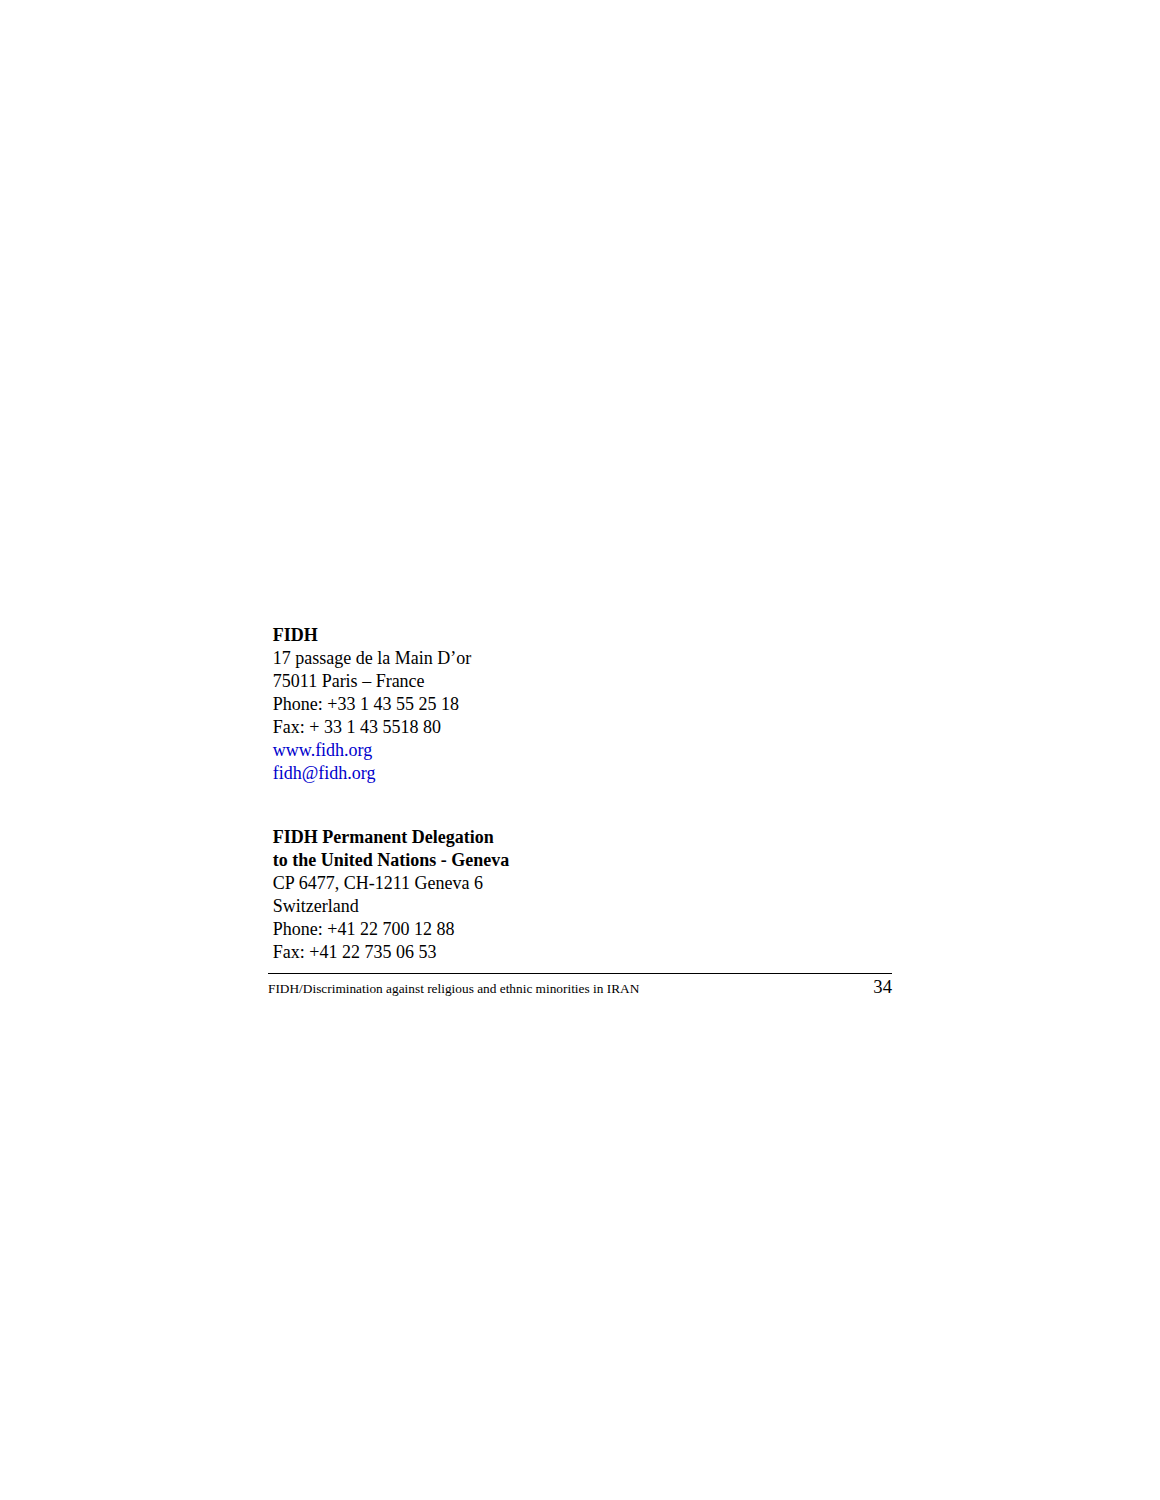FIDH
17 passage de la Main D’or
75011 Paris – France
Phone: +33 1 43 55 25 18
Fax: + 33 1 43 5518 80
www.fidh.org
fidh@fidh.org
FIDH Permanent Delegation
to the United Nations - Geneva
CP 6477, CH-1211 Geneva 6
Switzerland
Phone: +41 22 700 12 88
Fax: +41 22 735 06 53
FIDH/Discrimination against religious and ethnic minorities in IRAN 34